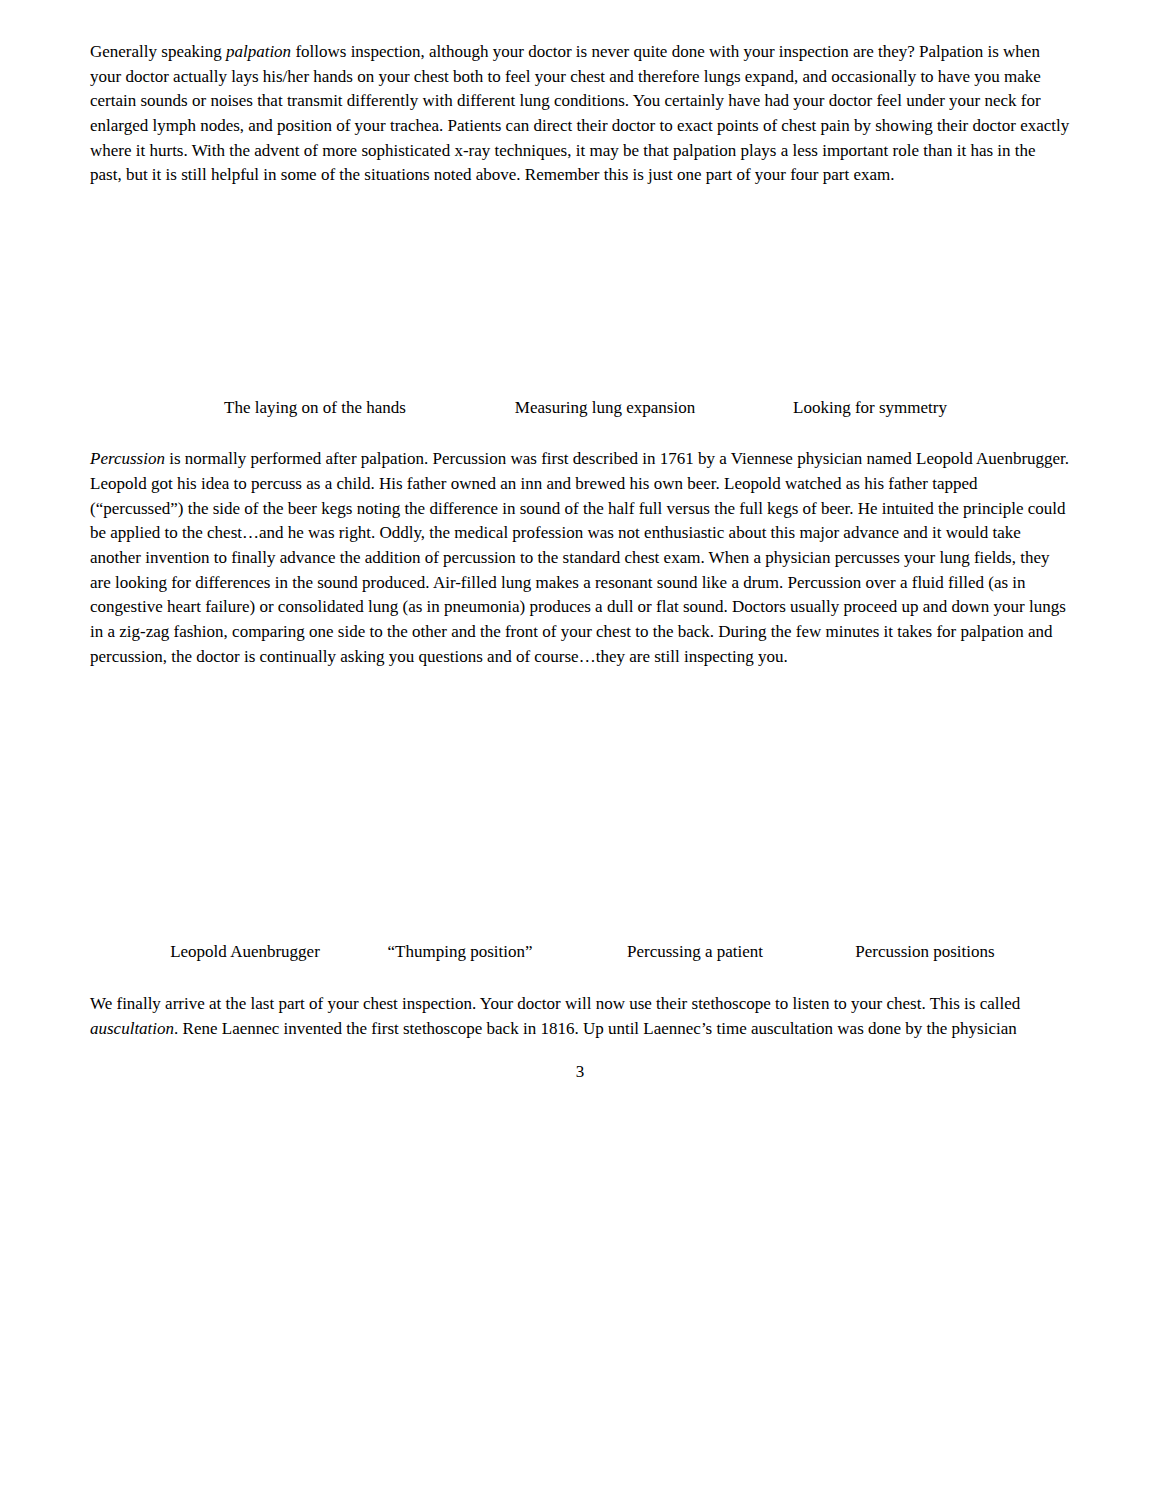Generally speaking palpation follows inspection, although your doctor is never quite done with your inspection are they? Palpation is when your doctor actually lays his/her hands on your chest both to feel your chest and therefore lungs expand, and occasionally to have you make certain sounds or noises that transmit differently with different lung conditions. You certainly have had your doctor feel under your neck for enlarged lymph nodes, and position of your trachea. Patients can direct their doctor to exact points of chest pain by showing their doctor exactly where it hurts. With the advent of more sophisticated x-ray techniques, it may be that palpation plays a less important role than it has in the past, but it is still helpful in some of the situations noted above. Remember this is just one part of your four part exam.
The laying on of the hands
Measuring lung expansion
Looking for symmetry
Percussion is normally performed after palpation. Percussion was first described in 1761 by a Viennese physician named Leopold Auenbrugger. Leopold got his idea to percuss as a child. His father owned an inn and brewed his own beer. Leopold watched as his father tapped (“percussed”) the side of the beer kegs noting the difference in sound of the half full versus the full kegs of beer. He intuited the principle could be applied to the chest…and he was right. Oddly, the medical profession was not enthusiastic about this major advance and it would take another invention to finally advance the addition of percussion to the standard chest exam. When a physician percusses your lung fields, they are looking for differences in the sound produced. Air-filled lung makes a resonant sound like a drum. Percussion over a fluid filled (as in congestive heart failure) or consolidated lung (as in pneumonia) produces a dull or flat sound. Doctors usually proceed up and down your lungs in a zig-zag fashion, comparing one side to the other and the front of your chest to the back. During the few minutes it takes for palpation and percussion, the doctor is continually asking you questions and of course…they are still inspecting you.
Leopold Auenbrugger
“Thumping position”
Percussing a patient
Percussion positions
We finally arrive at the last part of your chest inspection. Your doctor will now use their stethoscope to listen to your chest. This is called auscultation. Rene Laennec invented the first stethoscope back in 1816. Up until Laennec’s time auscultation was done by the physician
3